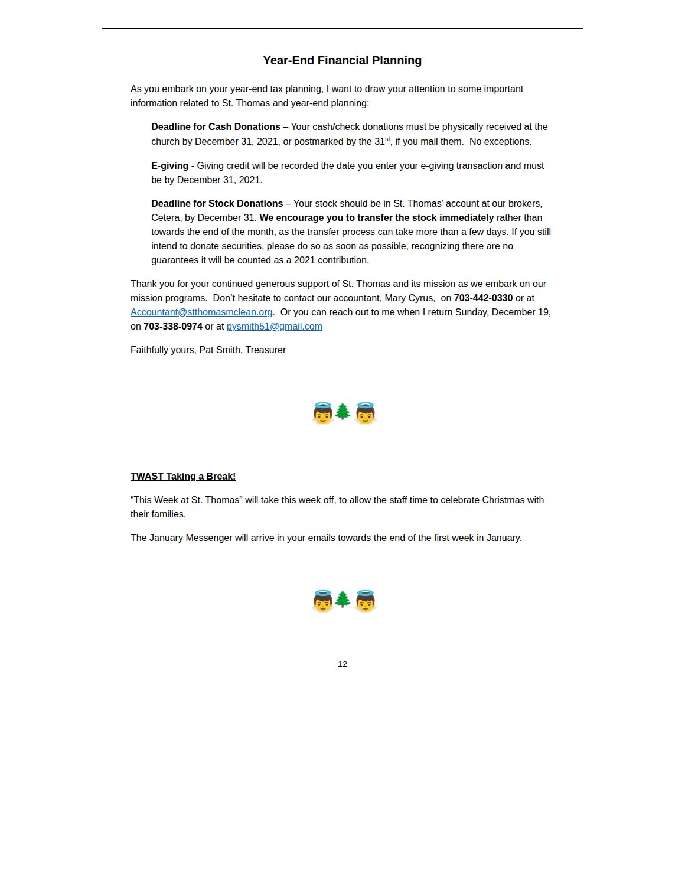Year-End Financial Planning
As you embark on your year-end tax planning, I want to draw your attention to some important information related to St. Thomas and year-end planning:
Deadline for Cash Donations – Your cash/check donations must be physically received at the church by December 31, 2021, or postmarked by the 31st, if you mail them. No exceptions.
E-giving - Giving credit will be recorded the date you enter your e-giving transaction and must be by December 31, 2021.
Deadline for Stock Donations – Your stock should be in St. Thomas’ account at our brokers, Cetera, by December 31. We encourage you to transfer the stock immediately rather than towards the end of the month, as the transfer process can take more than a few days. If you still intend to donate securities, please do so as soon as possible, recognizing there are no guarantees it will be counted as a 2021 contribution.
Thank you for your continued generous support of St. Thomas and its mission as we embark on our mission programs. Don’t hesitate to contact our accountant, Mary Cyrus, on 703-442-0330 or at Accountant@stthomasmclean.org. Or you can reach out to me when I return Sunday, December 19, on 703-338-0974 or at pysmith51@gmail.com
Faithfully yours, Pat Smith, Treasurer
👼🌲👼
TWAST Taking a Break!
“This Week at St. Thomas” will take this week off, to allow the staff time to celebrate Christmas with their families.
The January Messenger will arrive in your emails towards the end of the first week in January.
👼🌲👼
12